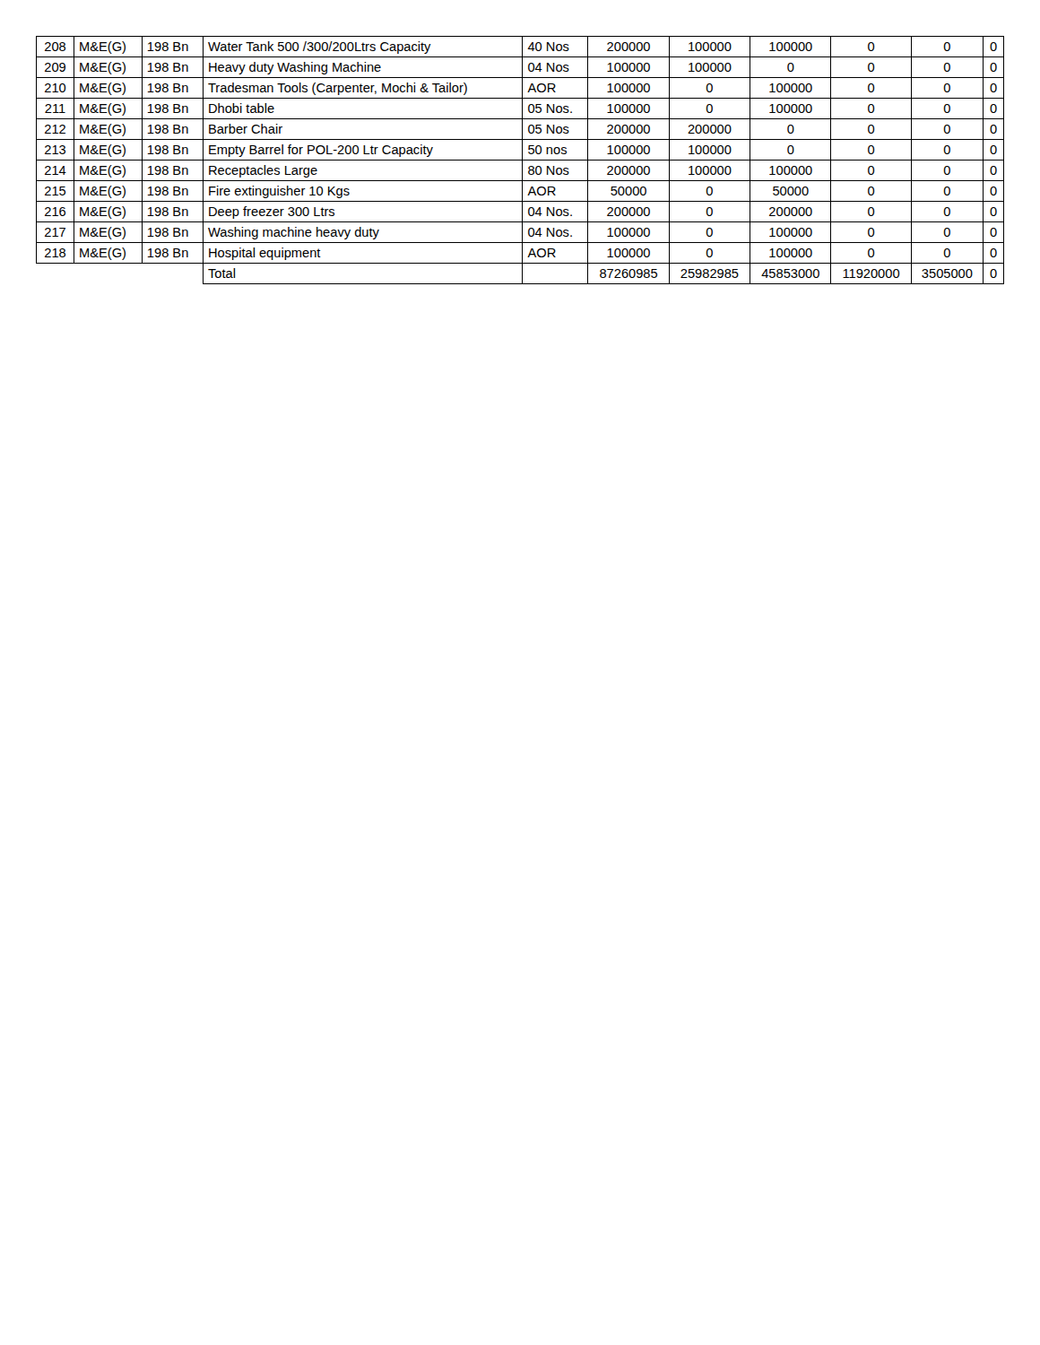| 208 | M&E(G) | 198 Bn | Water Tank 500 /300/200Ltrs Capacity | 40 Nos | 200000 | 100000 | 100000 | 0 | 0 | 0 |
| 209 | M&E(G) | 198 Bn | Heavy duty Washing Machine | 04 Nos | 100000 | 100000 | 0 | 0 | 0 | 0 |
| 210 | M&E(G) | 198 Bn | Tradesman Tools (Carpenter, Mochi & Tailor) | AOR | 100000 | 0 | 100000 | 0 | 0 | 0 |
| 211 | M&E(G) | 198 Bn | Dhobi table | 05 Nos. | 100000 | 0 | 100000 | 0 | 0 | 0 |
| 212 | M&E(G) | 198 Bn | Barber Chair | 05 Nos | 200000 | 200000 | 0 | 0 | 0 | 0 |
| 213 | M&E(G) | 198 Bn | Empty Barrel for POL-200 Ltr Capacity | 50 nos | 100000 | 100000 | 0 | 0 | 0 | 0 |
| 214 | M&E(G) | 198 Bn | Receptacles Large | 80 Nos | 200000 | 100000 | 100000 | 0 | 0 | 0 |
| 215 | M&E(G) | 198 Bn | Fire extinguisher 10 Kgs | AOR | 50000 | 0 | 50000 | 0 | 0 | 0 |
| 216 | M&E(G) | 198 Bn | Deep freezer 300 Ltrs | 04 Nos. | 200000 | 0 | 200000 | 0 | 0 | 0 |
| 217 | M&E(G) | 198 Bn | Washing machine heavy duty | 04 Nos. | 100000 | 0 | 100000 | 0 | 0 | 0 |
| 218 | M&E(G) | 198 Bn | Hospital equipment | AOR | 100000 | 0 | 100000 | 0 | 0 | 0 |
| | | | Total | | 87260985 | 25982985 | 45853000 | 11920000 | 3505000 | 0 |